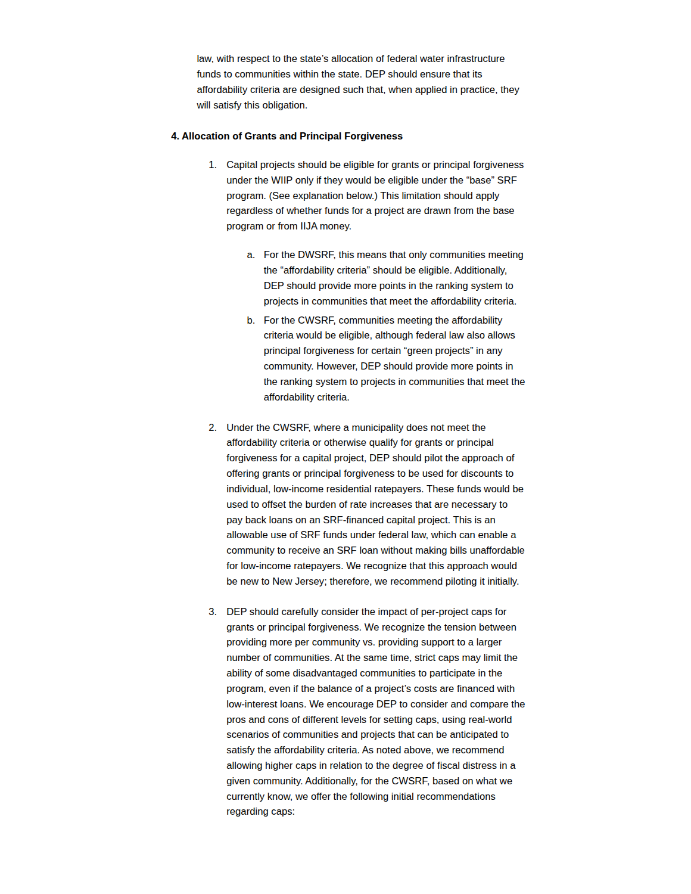law, with respect to the state’s allocation of federal water infrastructure funds to communities within the state. DEP should ensure that its affordability criteria are designed such that, when applied in practice, they will satisfy this obligation.
4. Allocation of Grants and Principal Forgiveness
Capital projects should be eligible for grants or principal forgiveness under the WIIP only if they would be eligible under the “base” SRF program. (See explanation below.) This limitation should apply regardless of whether funds for a project are drawn from the base program or from IIJA money.
For the DWSRF, this means that only communities meeting the “affordability criteria” should be eligible. Additionally, DEP should provide more points in the ranking system to projects in communities that meet the affordability criteria.
For the CWSRF, communities meeting the affordability criteria would be eligible, although federal law also allows principal forgiveness for certain “green projects” in any community. However, DEP should provide more points in the ranking system to projects in communities that meet the affordability criteria.
Under the CWSRF, where a municipality does not meet the affordability criteria or otherwise qualify for grants or principal forgiveness for a capital project, DEP should pilot the approach of offering grants or principal forgiveness to be used for discounts to individual, low-income residential ratepayers. These funds would be used to offset the burden of rate increases that are necessary to pay back loans on an SRF-financed capital project. This is an allowable use of SRF funds under federal law, which can enable a community to receive an SRF loan without making bills unaffordable for low-income ratepayers. We recognize that this approach would be new to New Jersey; therefore, we recommend piloting it initially.
DEP should carefully consider the impact of per-project caps for grants or principal forgiveness. We recognize the tension between providing more per community vs. providing support to a larger number of communities. At the same time, strict caps may limit the ability of some disadvantaged communities to participate in the program, even if the balance of a project’s costs are financed with low-interest loans. We encourage DEP to consider and compare the pros and cons of different levels for setting caps, using real-world scenarios of communities and projects that can be anticipated to satisfy the affordability criteria. As noted above, we recommend allowing higher caps in relation to the degree of fiscal distress in a given community. Additionally, for the CWSRF, based on what we currently know, we offer the following initial recommendations regarding caps: